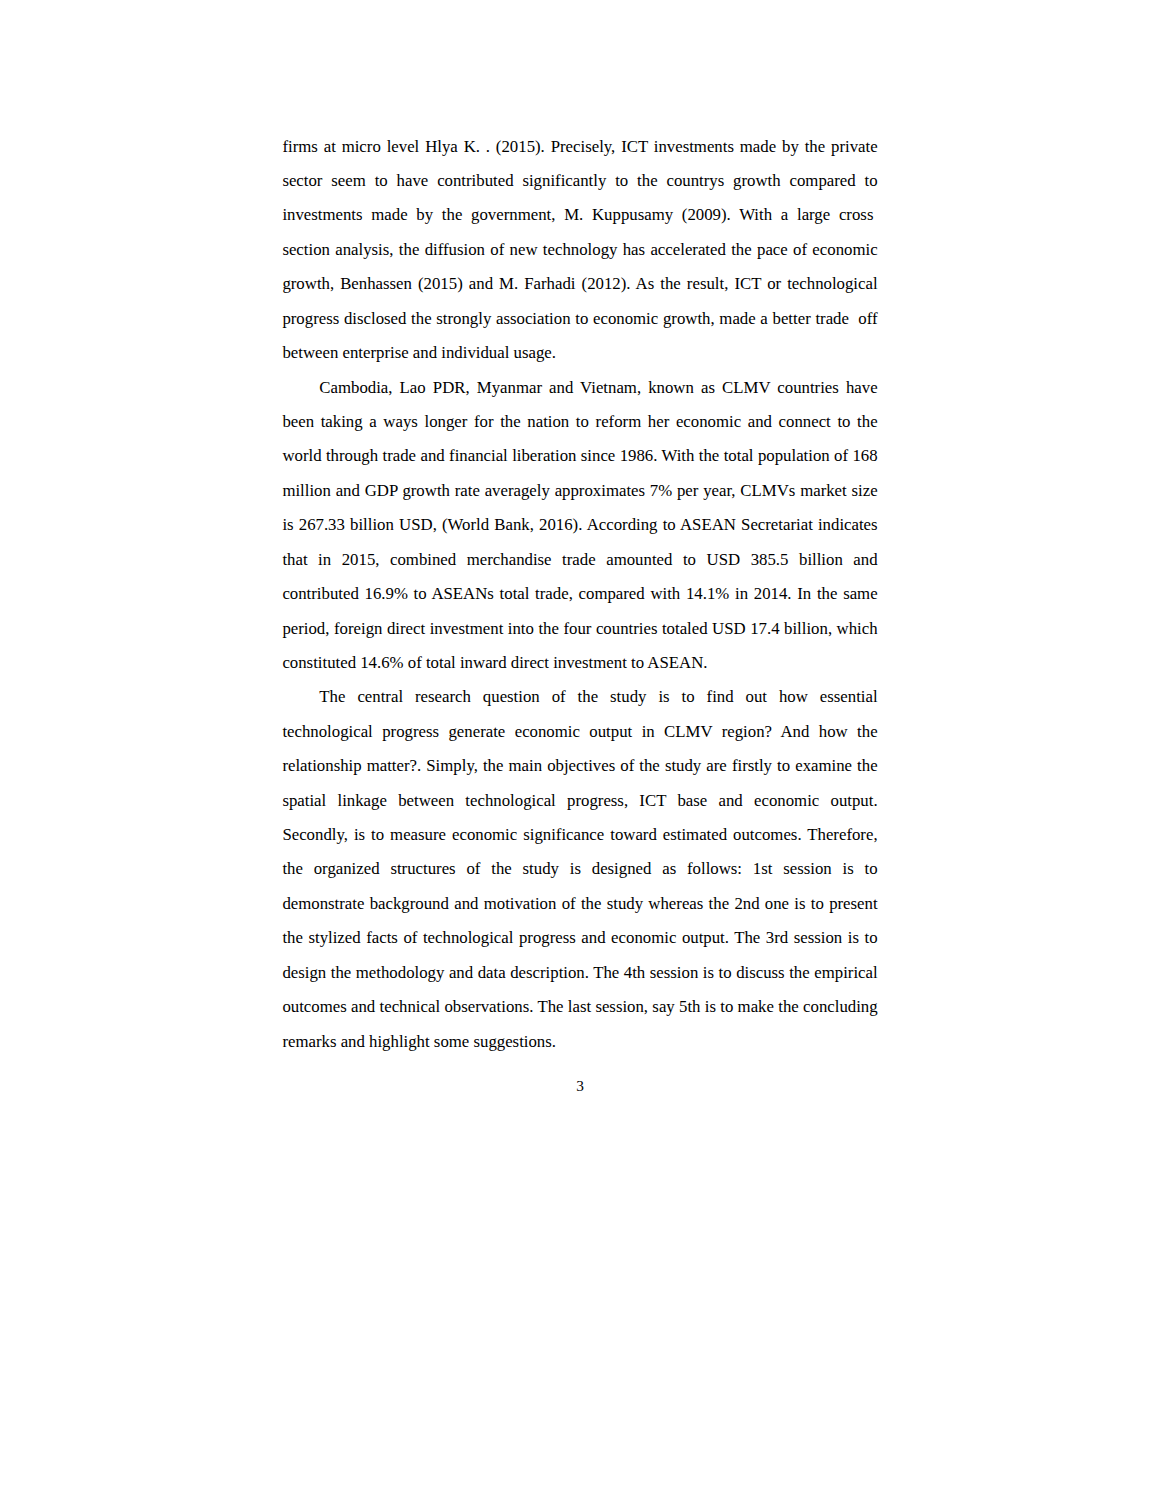firms at micro level Hlya K. . (2015). Precisely, ICT investments made by the private sector seem to have contributed significantly to the countrys growth compared to investments made by the government, M. Kuppusamy (2009). With a large cross section analysis, the diffusion of new technology has accelerated the pace of economic growth, Benhassen (2015) and M. Farhadi (2012). As the result, ICT or technological progress disclosed the strongly association to economic growth, made a better trade off between enterprise and individual usage.
Cambodia, Lao PDR, Myanmar and Vietnam, known as CLMV countries have been taking a ways longer for the nation to reform her economic and connect to the world through trade and financial liberation since 1986. With the total population of 168 million and GDP growth rate averagely approximates 7% per year, CLMVs market size is 267.33 billion USD, (World Bank, 2016). According to ASEAN Secretariat indicates that in 2015, combined merchandise trade amounted to USD 385.5 billion and contributed 16.9% to ASEANs total trade, compared with 14.1% in 2014. In the same period, foreign direct investment into the four countries totaled USD 17.4 billion, which constituted 14.6% of total inward direct investment to ASEAN.
The central research question of the study is to find out how essential technological progress generate economic output in CLMV region? And how the relationship matter?. Simply, the main objectives of the study are firstly to examine the spatial linkage between technological progress, ICT base and economic output. Secondly, is to measure economic significance toward estimated outcomes. Therefore, the organized structures of the study is designed as follows: 1st session is to demonstrate background and motivation of the study whereas the 2nd one is to present the stylized facts of technological progress and economic output. The 3rd session is to design the methodology and data description. The 4th session is to discuss the empirical outcomes and technical observations. The last session, say 5th is to make the concluding remarks and highlight some suggestions.
3